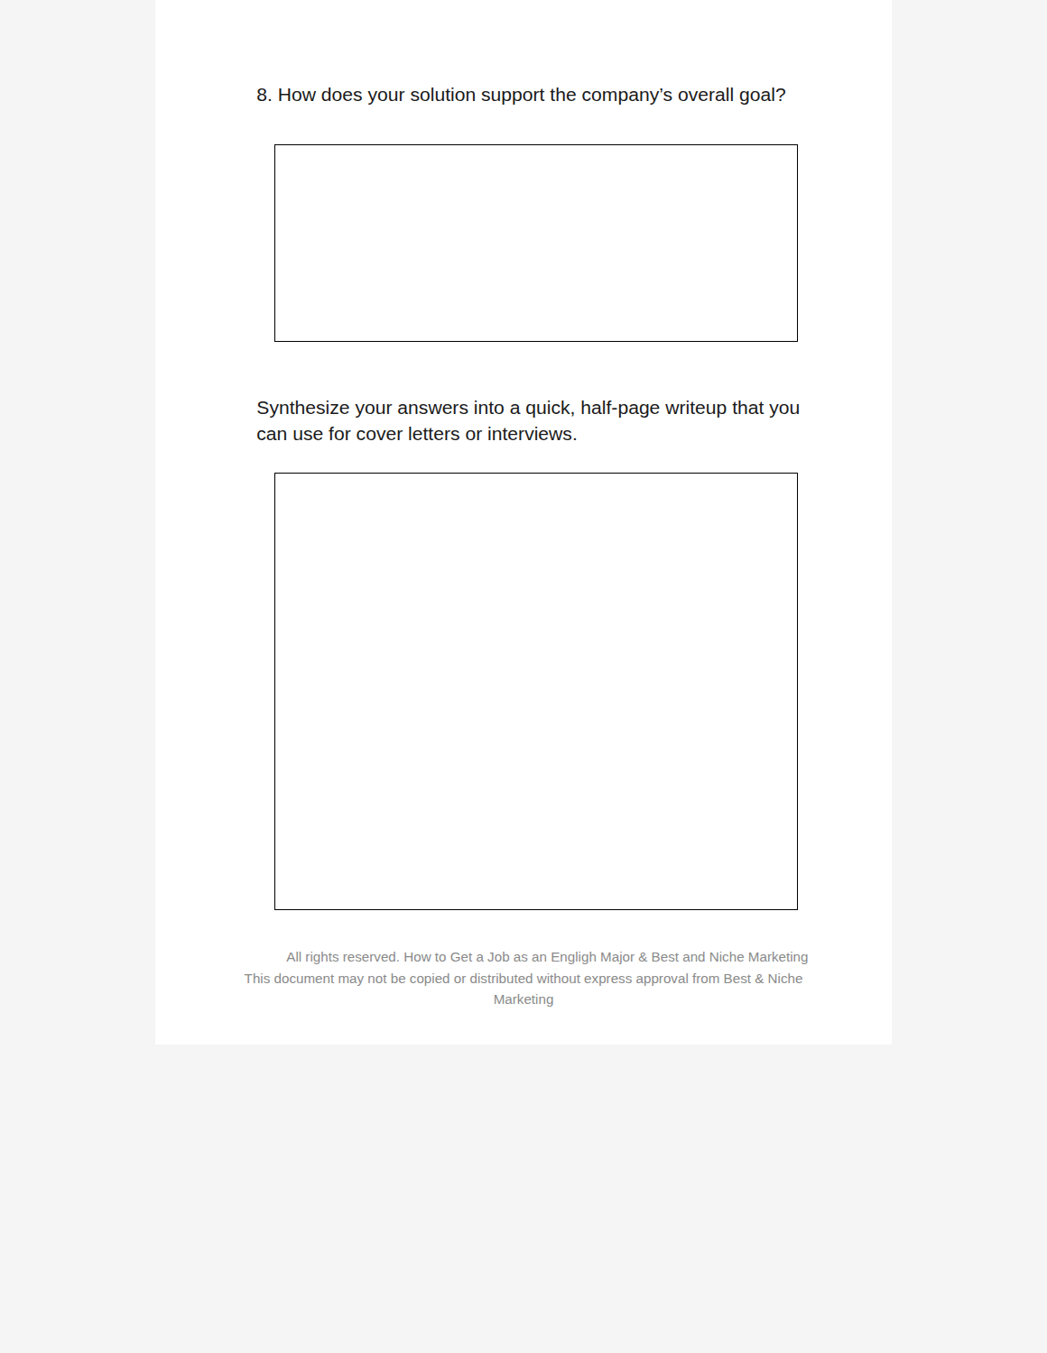8. How does your solution support the company’s overall goal?
Synthesize your answers into a quick, half-page writeup that you can use for cover letters or interviews.
All rights reserved. How to Get a Job as an Engligh Major & Best and Niche Marketing
This document may not be copied or distributed without express approval from Best & Niche Marketing